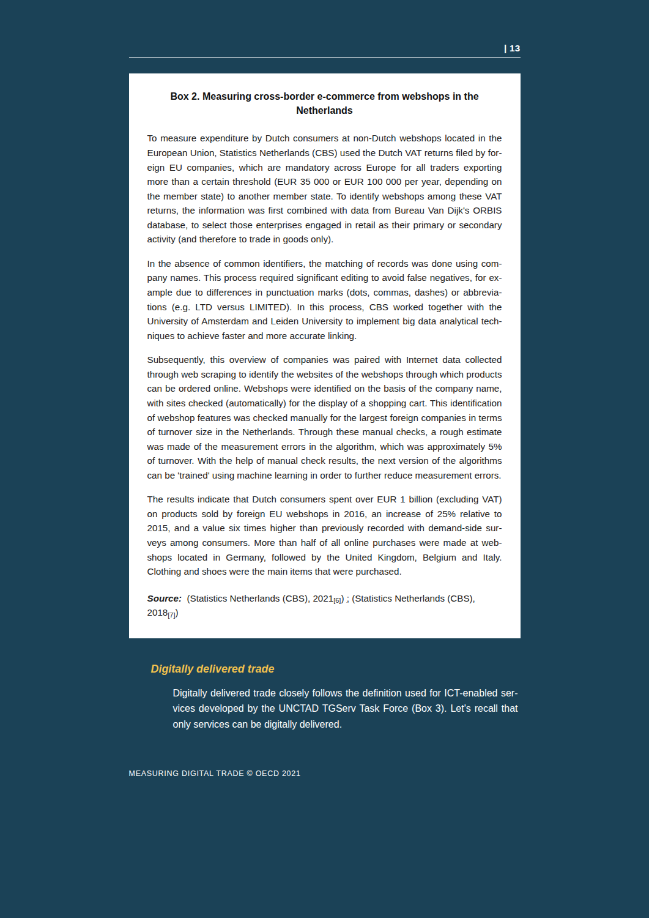| 13
Box 2. Measuring cross-border e-commerce from webshops in the Netherlands
To measure expenditure by Dutch consumers at non-Dutch webshops located in the European Union, Statistics Netherlands (CBS) used the Dutch VAT returns filed by foreign EU companies, which are mandatory across Europe for all traders exporting more than a certain threshold (EUR 35 000 or EUR 100 000 per year, depending on the member state) to another member state. To identify webshops among these VAT returns, the information was first combined with data from Bureau Van Dijk's ORBIS database, to select those enterprises engaged in retail as their primary or secondary activity (and therefore to trade in goods only).
In the absence of common identifiers, the matching of records was done using company names. This process required significant editing to avoid false negatives, for example due to differences in punctuation marks (dots, commas, dashes) or abbreviations (e.g. LTD versus LIMITED). In this process, CBS worked together with the University of Amsterdam and Leiden University to implement big data analytical techniques to achieve faster and more accurate linking.
Subsequently, this overview of companies was paired with Internet data collected through web scraping to identify the websites of the webshops through which products can be ordered online. Webshops were identified on the basis of the company name, with sites checked (automatically) for the display of a shopping cart. This identification of webshop features was checked manually for the largest foreign companies in terms of turnover size in the Netherlands. Through these manual checks, a rough estimate was made of the measurement errors in the algorithm, which was approximately 5% of turnover. With the help of manual check results, the next version of the algorithms can be 'trained' using machine learning in order to further reduce measurement errors.
The results indicate that Dutch consumers spent over EUR 1 billion (excluding VAT) on products sold by foreign EU webshops in 2016, an increase of 25% relative to 2015, and a value six times higher than previously recorded with demand-side surveys among consumers. More than half of all online purchases were made at webshops located in Germany, followed by the United Kingdom, Belgium and Italy. Clothing and shoes were the main items that were purchased.
Source: (Statistics Netherlands (CBS), 2021[6]) ; (Statistics Netherlands (CBS), 2018[7])
Digitally delivered trade
Digitally delivered trade closely follows the definition used for ICT-enabled services developed by the UNCTAD TGServ Task Force (Box 3). Let's recall that only services can be digitally delivered.
Measuring Digital Trade © OECD 2021